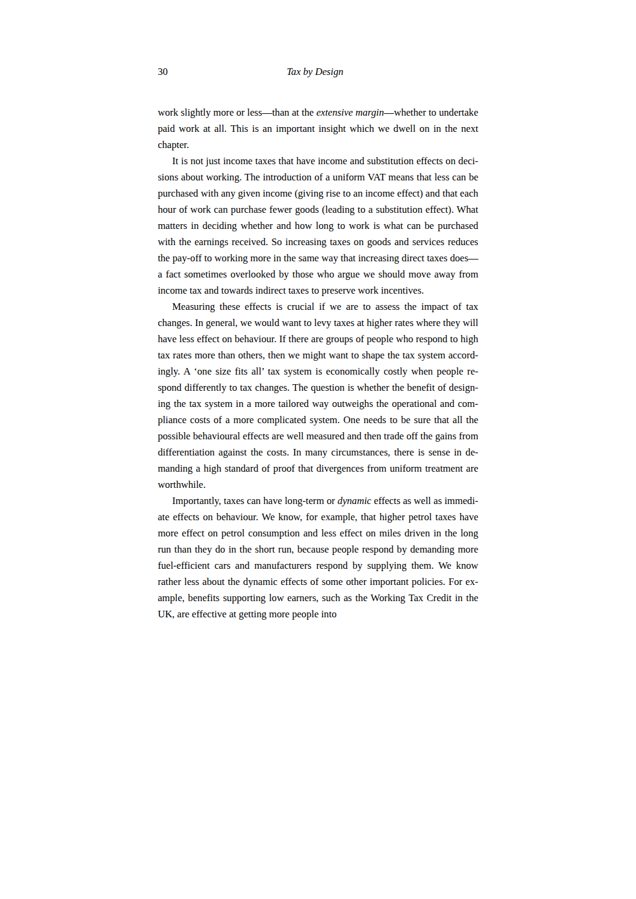30 Tax by Design
work slightly more or less—than at the extensive margin—whether to undertake paid work at all. This is an important insight which we dwell on in the next chapter.
It is not just income taxes that have income and substitution effects on decisions about working. The introduction of a uniform VAT means that less can be purchased with any given income (giving rise to an income effect) and that each hour of work can purchase fewer goods (leading to a substitution effect). What matters in deciding whether and how long to work is what can be purchased with the earnings received. So increasing taxes on goods and services reduces the pay-off to working more in the same way that increasing direct taxes does—a fact sometimes overlooked by those who argue we should move away from income tax and towards indirect taxes to preserve work incentives.
Measuring these effects is crucial if we are to assess the impact of tax changes. In general, we would want to levy taxes at higher rates where they will have less effect on behaviour. If there are groups of people who respond to high tax rates more than others, then we might want to shape the tax system accordingly. A ‘one size fits all’ tax system is economically costly when people respond differently to tax changes. The question is whether the benefit of designing the tax system in a more tailored way outweighs the operational and compliance costs of a more complicated system. One needs to be sure that all the possible behavioural effects are well measured and then trade off the gains from differentiation against the costs. In many circumstances, there is sense in demanding a high standard of proof that divergences from uniform treatment are worthwhile.
Importantly, taxes can have long-term or dynamic effects as well as immediate effects on behaviour. We know, for example, that higher petrol taxes have more effect on petrol consumption and less effect on miles driven in the long run than they do in the short run, because people respond by demanding more fuel-efficient cars and manufacturers respond by supplying them. We know rather less about the dynamic effects of some other important policies. For example, benefits supporting low earners, such as the Working Tax Credit in the UK, are effective at getting more people into